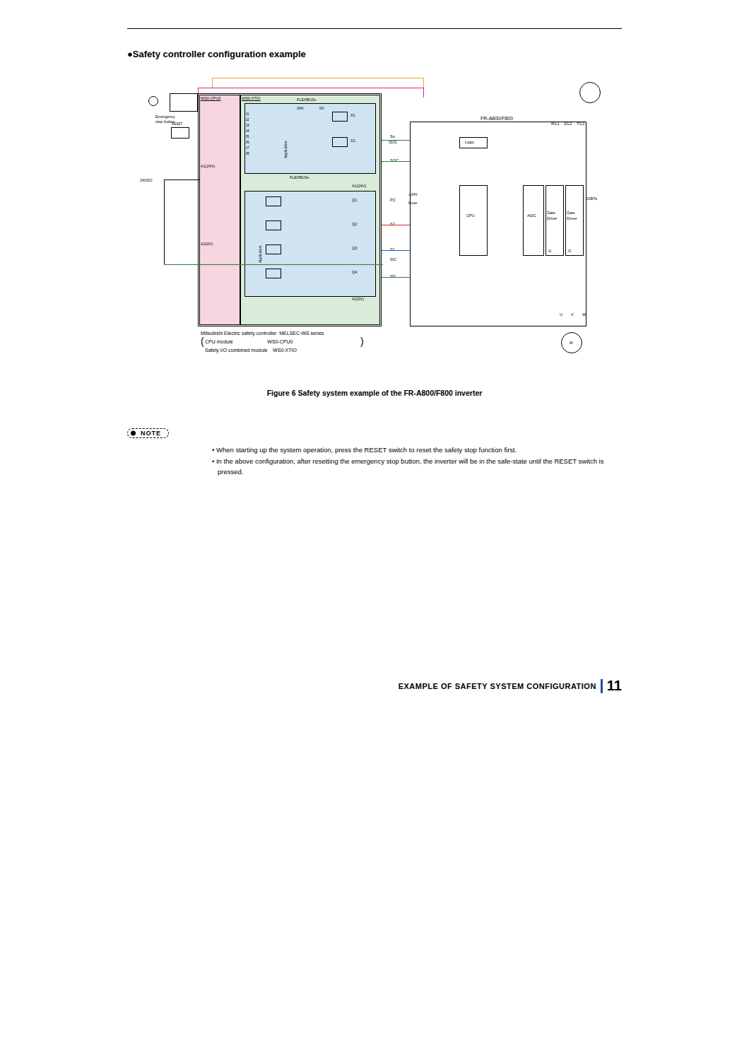●Safety controller configuration example
Emergency
stop button
RESET
24VDC
WS0-CPU0
A1(24V)
A2(0V)
WS0-XTIO
FLEXBUS+
24V
0V
I1
I2
I3
I4
I5
I6
I7
I8
Application
X1
X2
FLEXBUS+
A1(24V)
Application
Q1
Q2
Q3
Q4
A2(0V)
Mitsubishi Electric safety controller MELSEC-WS series
CPU module WS0-CPU0
Safety I/O combined module WS0-XTIO
(
)
FR-A800/F800
So
(SO)
SOC
PC
S2
S1
SIC
SD
Logic
+24V
Fuse
CPU
ASIC
Gate
Driver
G
Gate
Driver
G
IGBTs
R/L1
S/L2
T/L3
U
V
W
M
Figure 6 Safety system example of the FR-A800/F800 inverter
NOTE
• When starting up the system operation, press the RESET switch to reset the safety stop function first.
• In the above configuration, after resetting the emergency stop button, the inverter will be in the safe-state until the RESET switch is pressed.
EXAMPLE OF SAFETY SYSTEM CONFIGURATION 11